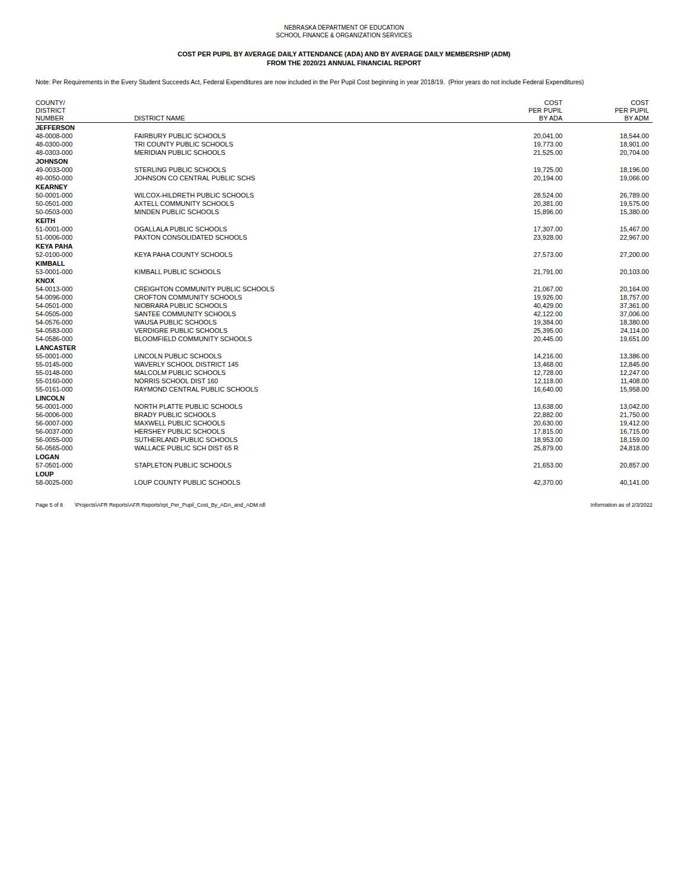NEBRASKA DEPARTMENT OF EDUCATION
SCHOOL FINANCE & ORGANIZATION SERVICES
COST PER PUPIL BY AVERAGE DAILY ATTENDANCE (ADA) AND BY AVERAGE DAILY MEMBERSHIP (ADM)
FROM THE 2020/21 ANNUAL FINANCIAL REPORT
Note: Per Requirements in the Every Student Succeeds Act, Federal Expenditures are now included in the Per Pupil Cost beginning in year 2018/19. (Prior years do not include Federal Expenditures)
| COUNTY/ | | COST | COST |
| --- | --- | --- | --- |
| DISTRICT | | PER PUPIL | PER PUPIL |
| NUMBER | DISTRICT NAME | BY ADA | BY ADM |
| JEFFERSON |
| 48-0008-000 | FAIRBURY PUBLIC SCHOOLS | 20,041.00 | 18,544.00 |
| 48-0300-000 | TRI COUNTY PUBLIC SCHOOLS | 19,773.00 | 18,901.00 |
| 48-0303-000 | MERIDIAN PUBLIC SCHOOLS | 21,525.00 | 20,704.00 |
| JOHNSON |
| 49-0033-000 | STERLING PUBLIC SCHOOLS | 19,725.00 | 18,196.00 |
| 49-0050-000 | JOHNSON CO CENTRAL PUBLIC SCHS | 20,194.00 | 19,066.00 |
| KEARNEY |
| 50-0001-000 | WILCOX-HILDRETH PUBLIC SCHOOLS | 28,524.00 | 26,789.00 |
| 50-0501-000 | AXTELL COMMUNITY SCHOOLS | 20,381.00 | 19,575.00 |
| 50-0503-000 | MINDEN PUBLIC SCHOOLS | 15,896.00 | 15,380.00 |
| KEITH |
| 51-0001-000 | OGALLALA PUBLIC SCHOOLS | 17,307.00 | 15,467.00 |
| 51-0006-000 | PAXTON CONSOLIDATED SCHOOLS | 23,928.00 | 22,967.00 |
| KEYA PAHA |
| 52-0100-000 | KEYA PAHA COUNTY SCHOOLS | 27,573.00 | 27,200.00 |
| KIMBALL |
| 53-0001-000 | KIMBALL PUBLIC SCHOOLS | 21,791.00 | 20,103.00 |
| KNOX |
| 54-0013-000 | CREIGHTON COMMUNITY PUBLIC SCHOOLS | 21,067.00 | 20,164.00 |
| 54-0096-000 | CROFTON COMMUNITY SCHOOLS | 19,926.00 | 18,757.00 |
| 54-0501-000 | NIOBRARA PUBLIC SCHOOLS | 40,429.00 | 37,361.00 |
| 54-0505-000 | SANTEE COMMUNITY SCHOOLS | 42,122.00 | 37,006.00 |
| 54-0576-000 | WAUSA PUBLIC SCHOOLS | 19,384.00 | 18,380.00 |
| 54-0583-000 | VERDIGRE PUBLIC SCHOOLS | 25,395.00 | 24,114.00 |
| 54-0586-000 | BLOOMFIELD COMMUNITY SCHOOLS | 20,445.00 | 19,651.00 |
| LANCASTER |
| 55-0001-000 | LINCOLN PUBLIC SCHOOLS | 14,216.00 | 13,386.00 |
| 55-0145-000 | WAVERLY SCHOOL DISTRICT 145 | 13,468.00 | 12,845.00 |
| 55-0148-000 | MALCOLM PUBLIC SCHOOLS | 12,728.00 | 12,247.00 |
| 55-0160-000 | NORRIS SCHOOL DIST 160 | 12,118.00 | 11,408.00 |
| 55-0161-000 | RAYMOND CENTRAL PUBLIC SCHOOLS | 16,640.00 | 15,958.00 |
| LINCOLN |
| 56-0001-000 | NORTH PLATTE PUBLIC SCHOOLS | 13,638.00 | 13,042.00 |
| 56-0006-000 | BRADY PUBLIC SCHOOLS | 22,882.00 | 21,750.00 |
| 56-0007-000 | MAXWELL PUBLIC SCHOOLS | 20,630.00 | 19,412.00 |
| 56-0037-000 | HERSHEY PUBLIC SCHOOLS | 17,815.00 | 16,715.00 |
| 56-0055-000 | SUTHERLAND PUBLIC SCHOOLS | 18,953.00 | 18,159.00 |
| 56-0565-000 | WALLACE PUBLIC SCH DIST 65 R | 25,879.00 | 24,818.00 |
| LOGAN |
| 57-0501-000 | STAPLETON PUBLIC SCHOOLS | 21,653.00 | 20,857.00 |
| LOUP |
| 58-0025-000 | LOUP COUNTY PUBLIC SCHOOLS | 42,370.00 | 40,141.00 |
Page 5 of 8
\Projects\AFR Reports\AFR Reports\rpt_Per_Pupil_Cost_By_ADA_and_ADM.rdl
Information as of 2/3/2022